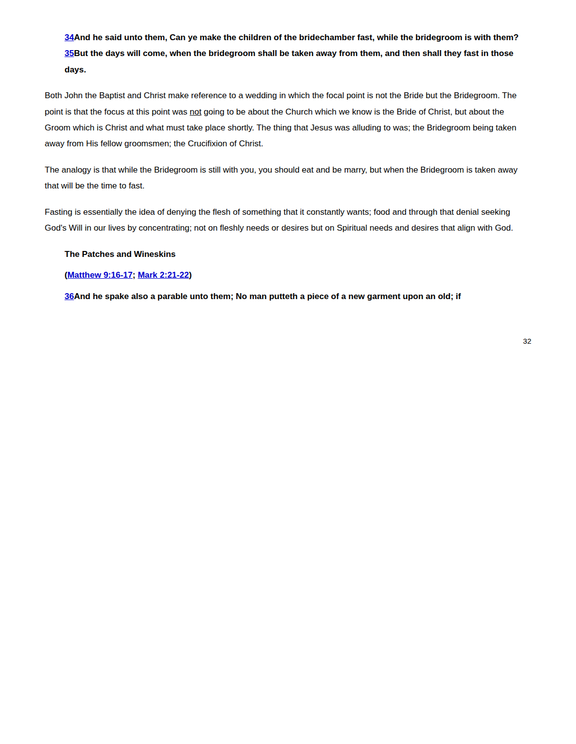34 And he said unto them, Can ye make the children of the bridechamber fast, while the bridegroom is with them? 35 But the days will come, when the bridegroom shall be taken away from them, and then shall they fast in those days.
Both John the Baptist and Christ make reference to a wedding in which the focal point is not the Bride but the Bridegroom. The point is that the focus at this point was not going to be about the Church which we know is the Bride of Christ, but about the Groom which is Christ and what must take place shortly. The thing that Jesus was alluding to was; the Bridegroom being taken away from His fellow groomsmen; the Crucifixion of Christ.
The analogy is that while the Bridegroom is still with you, you should eat and be marry, but when the Bridegroom is taken away that will be the time to fast.
Fasting is essentially the idea of denying the flesh of something that it constantly wants; food and through that denial seeking God's Will in our lives by concentrating; not on fleshly needs or desires but on Spiritual needs and desires that align with God.
The Patches and Wineskins
(Matthew 9:16-17; Mark 2:21-22)
36 And he spake also a parable unto them; No man putteth a piece of a new garment upon an old; if
32